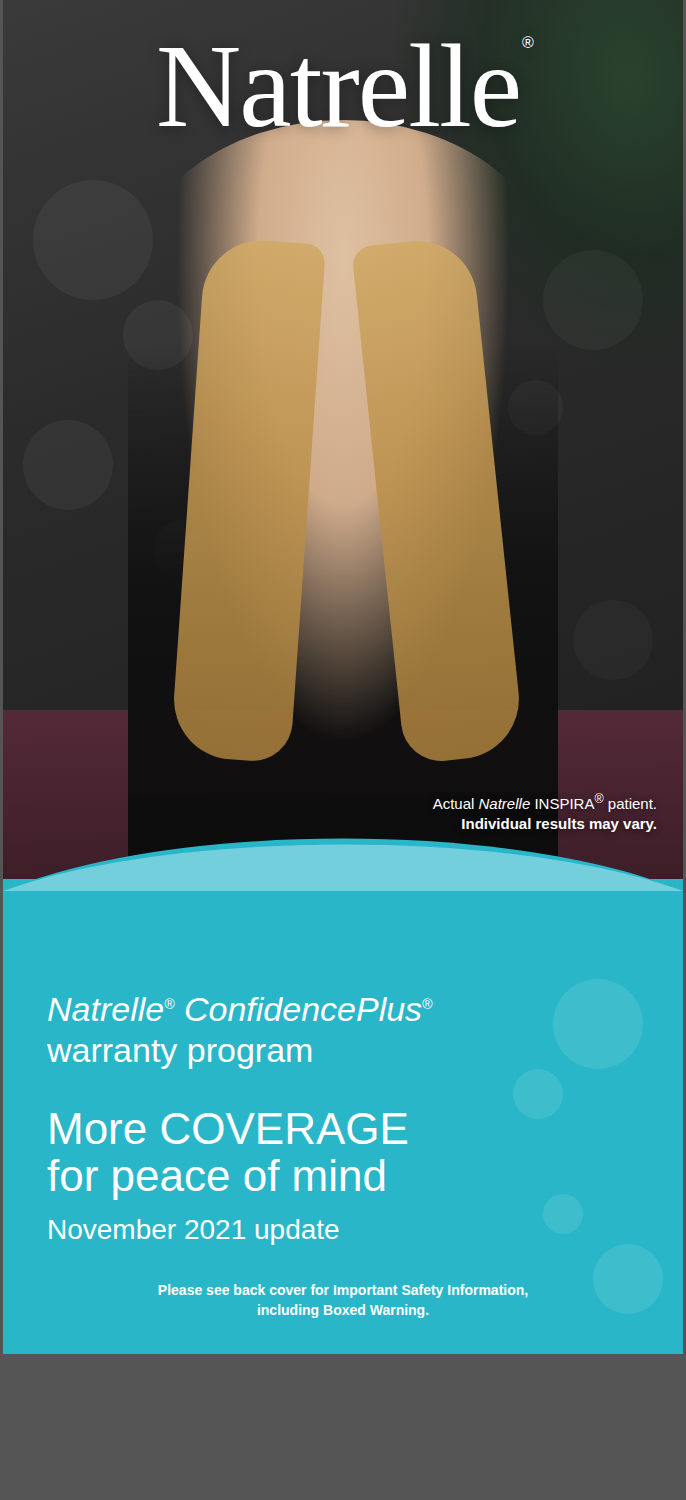Natrelle®
Actual Natrelle INSPIRA® patient.
Individual results may vary.
Natrelle® ConfidencePlus®
warranty program
More COVERAGE
for peace of mind
November 2021 update
Please see back cover for Important Safety Information,
including Boxed Warning.